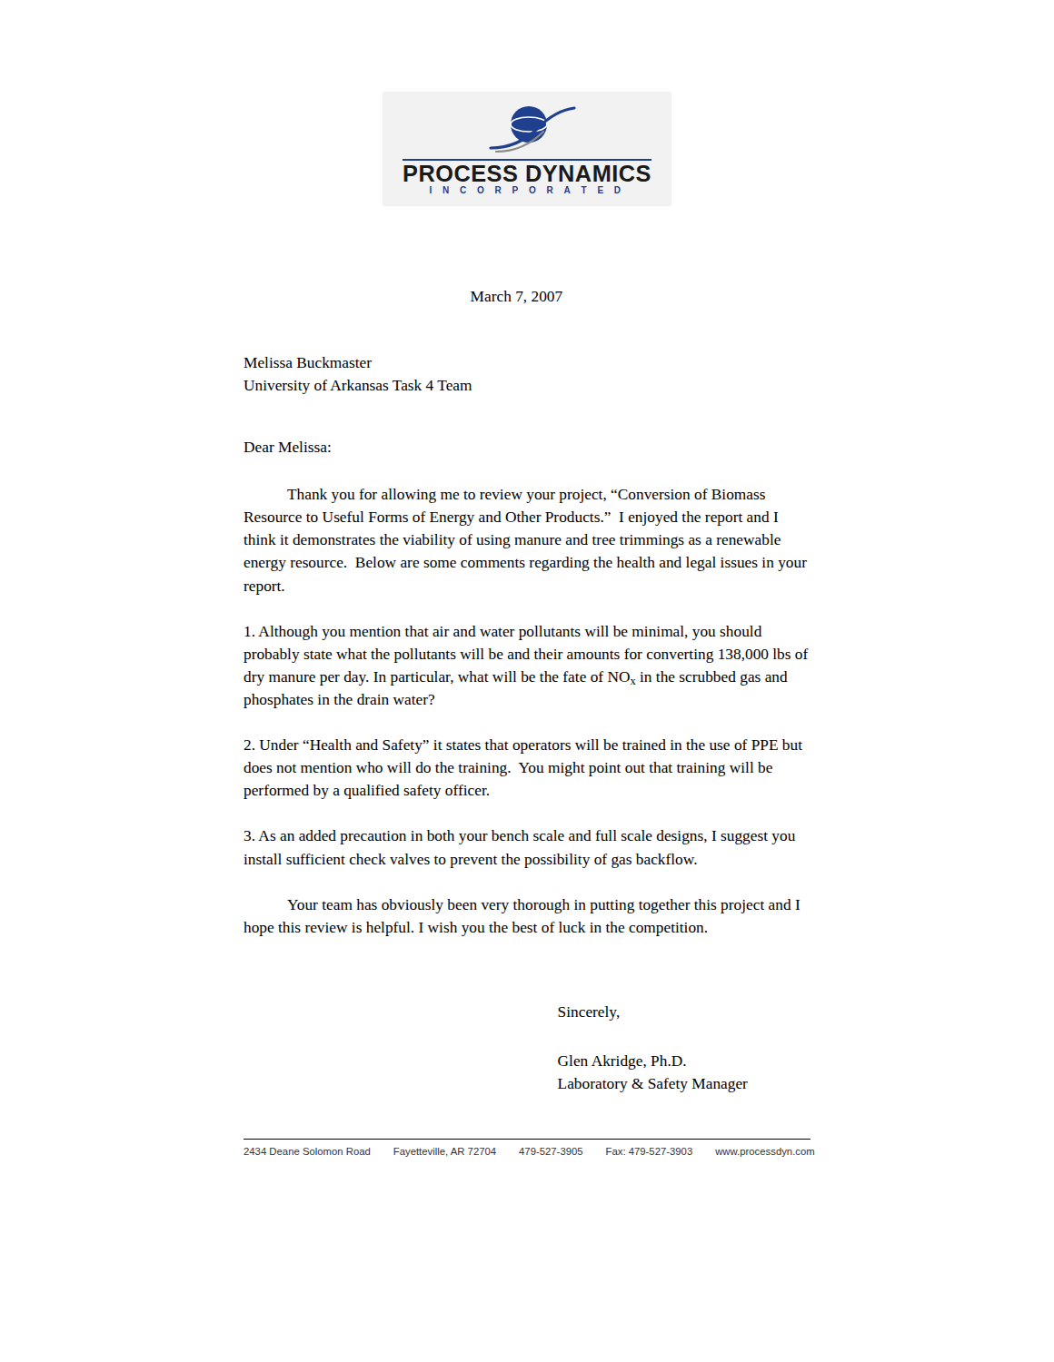PROCESS DYNAMICS
I N C O R P O R A T E D
March 7, 2007
Melissa Buckmaster
University of Arkansas Task 4 Team
Dear Melissa:
Thank you for allowing me to review your project, “Conversion of Biomass Resource to Useful Forms of Energy and Other Products.” I enjoyed the report and I think it demonstrates the viability of using manure and tree trimmings as a renewable energy resource. Below are some comments regarding the health and legal issues in your report.
1. Although you mention that air and water pollutants will be minimal, you should probably state what the pollutants will be and their amounts for converting 138,000 lbs of dry manure per day. In particular, what will be the fate of NOx in the scrubbed gas and phosphates in the drain water?
2. Under “Health and Safety” it states that operators will be trained in the use of PPE but does not mention who will do the training. You might point out that training will be performed by a qualified safety officer.
3. As an added precaution in both your bench scale and full scale designs, I suggest you install sufficient check valves to prevent the possibility of gas backflow.
Your team has obviously been very thorough in putting together this project and I hope this review is helpful. I wish you the best of luck in the competition.
Sincerely,
Glen Akridge, Ph.D.
Laboratory & Safety Manager
2434 Deane Solomon Road Fayetteville, AR 72704 479-527-3905 Fax: 479-527-3903 www.processdyn.com